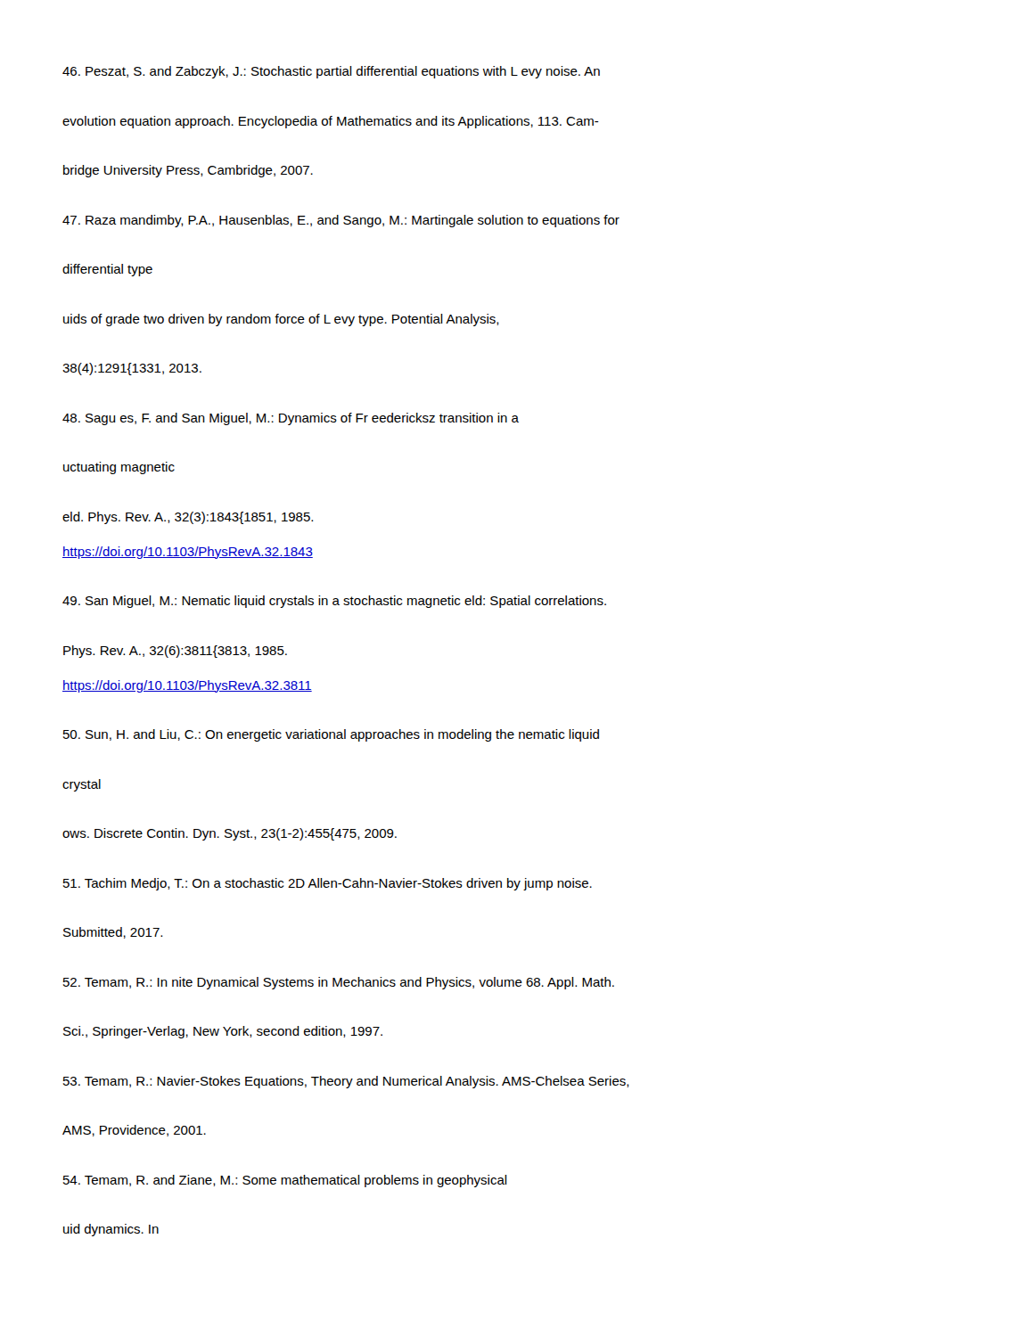46. Peszat, S. and Zabczyk, J.: Stochastic partial differential equations with L evy noise. An
evolution equation approach. Encyclopedia of Mathematics and its Applications, 113. Cam-
bridge University Press, Cambridge, 2007.
47. Raza mandimby, P.A., Hausenblas, E., and Sango, M.: Martingale solution to equations for
differential type
uids of grade two driven by random force of L evy type. Potential Analysis,
38(4):1291{1331, 2013.
48. Sagu es, F. and San Miguel, M.: Dynamics of Fr eedericksz transition in a
uctuating magnetic
eld. Phys. Rev. A., 32(3):1843{1851, 1985.
https://doi.org/10.1103/PhysRevA.32.1843
49. San Miguel, M.: Nematic liquid crystals in a stochastic magnetic eld: Spatial correlations.
Phys. Rev. A., 32(6):3811{3813, 1985.
https://doi.org/10.1103/PhysRevA.32.3811
50. Sun, H. and Liu, C.: On energetic variational approaches in modeling the nematic liquid
crystal
ows. Discrete Contin. Dyn. Syst., 23(1-2):455{475, 2009.
51. Tachim Medjo, T.: On a stochastic 2D Allen-Cahn-Navier-Stokes driven by jump noise.
Submitted, 2017.
52. Temam, R.: In nite Dynamical Systems in Mechanics and Physics, volume 68. Appl. Math.
Sci., Springer-Verlag, New York, second edition, 1997.
53. Temam, R.: Navier-Stokes Equations, Theory and Numerical Analysis. AMS-Chelsea Series,
AMS, Providence, 2001.
54. Temam, R. and Ziane, M.: Some mathematical problems in geophysical
uid dynamics. In